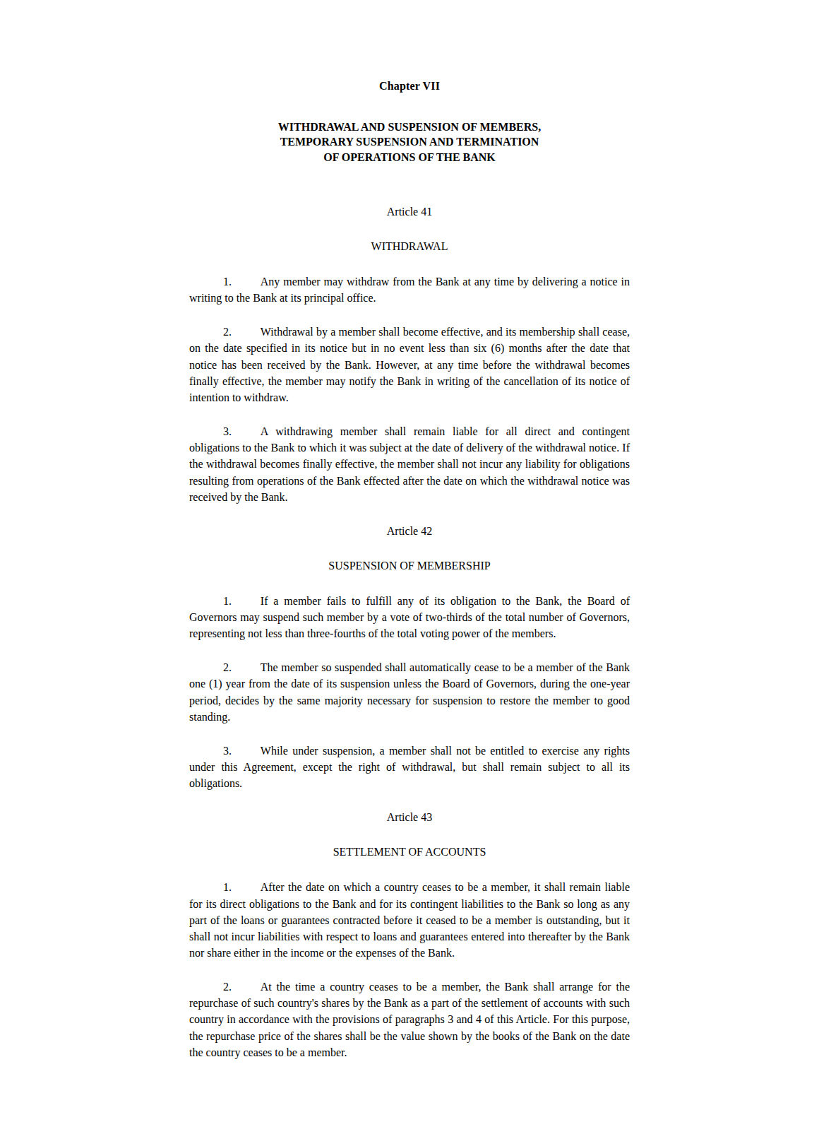Chapter VII
Withdrawal and Suspension of Members,
Temporary Suspension and Termination
of Operations of the Bank
Article 41
Withdrawal
1. Any member may withdraw from the Bank at any time by delivering a notice in writing to the Bank at its principal office.
2. Withdrawal by a member shall become effective, and its membership shall cease, on the date specified in its notice but in no event less than six (6) months after the date that notice has been received by the Bank. However, at any time before the withdrawal becomes finally effective, the member may notify the Bank in writing of the cancellation of its notice of intention to withdraw.
3. A withdrawing member shall remain liable for all direct and contingent obligations to the Bank to which it was subject at the date of delivery of the withdrawal notice. If the withdrawal becomes finally effective, the member shall not incur any liability for obligations resulting from operations of the Bank effected after the date on which the withdrawal notice was received by the Bank.
Article 42
Suspension of Membership
1. If a member fails to fulfill any of its obligation to the Bank, the Board of Governors may suspend such member by a vote of two-thirds of the total number of Governors, representing not less than three-fourths of the total voting power of the members.
2. The member so suspended shall automatically cease to be a member of the Bank one (1) year from the date of its suspension unless the Board of Governors, during the one-year period, decides by the same majority necessary for suspension to restore the member to good standing.
3. While under suspension, a member shall not be entitled to exercise any rights under this Agreement, except the right of withdrawal, but shall remain subject to all its obligations.
Article 43
Settlement of Accounts
1. After the date on which a country ceases to be a member, it shall remain liable for its direct obligations to the Bank and for its contingent liabilities to the Bank so long as any part of the loans or guarantees contracted before it ceased to be a member is outstanding, but it shall not incur liabilities with respect to loans and guarantees entered into thereafter by the Bank nor share either in the income or the expenses of the Bank.
2. At the time a country ceases to be a member, the Bank shall arrange for the repurchase of such country's shares by the Bank as a part of the settlement of accounts with such country in accordance with the provisions of paragraphs 3 and 4 of this Article. For this purpose, the repurchase price of the shares shall be the value shown by the books of the Bank on the date the country ceases to be a member.